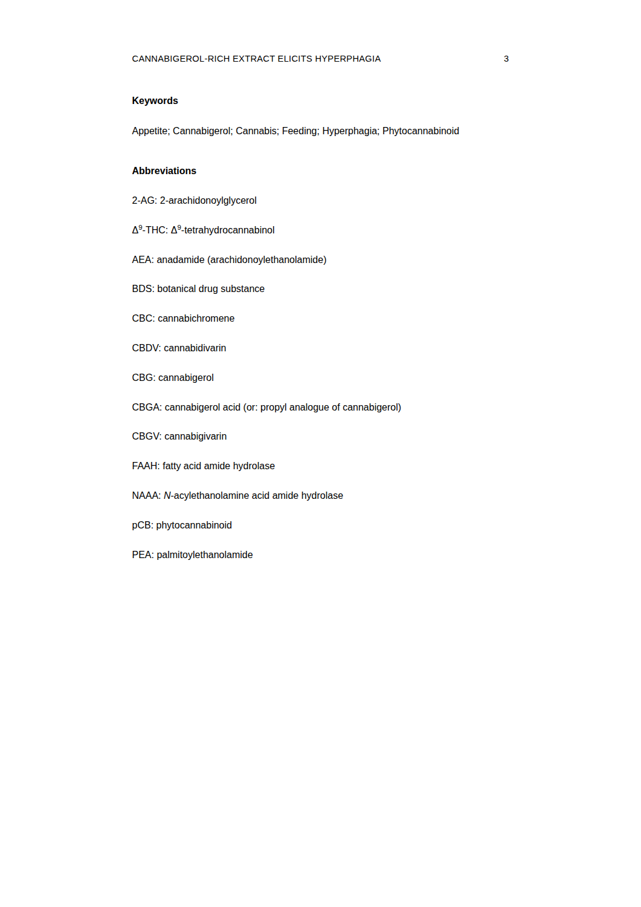Cannabigerol-rich extract elicits hyperphagia 3
Keywords
Appetite; Cannabigerol; Cannabis; Feeding; Hyperphagia; Phytocannabinoid
Abbreviations
2-AG: 2-arachidonoylglycerol
Δ9-THC: Δ9-tetrahydrocannabinol
AEA: anadamide (arachidonoylethanolamide)
BDS: botanical drug substance
CBC: cannabichromene
CBDV: cannabidivarin
CBG: cannabigerol
CBGA: cannabigerol acid (or: propyl analogue of cannabigerol)
CBGV: cannabigivarin
FAAH: fatty acid amide hydrolase
NAAA: N-acylethanolamine acid amide hydrolase
pCB: phytocannabinoid
PEA: palmitoylethanolamide